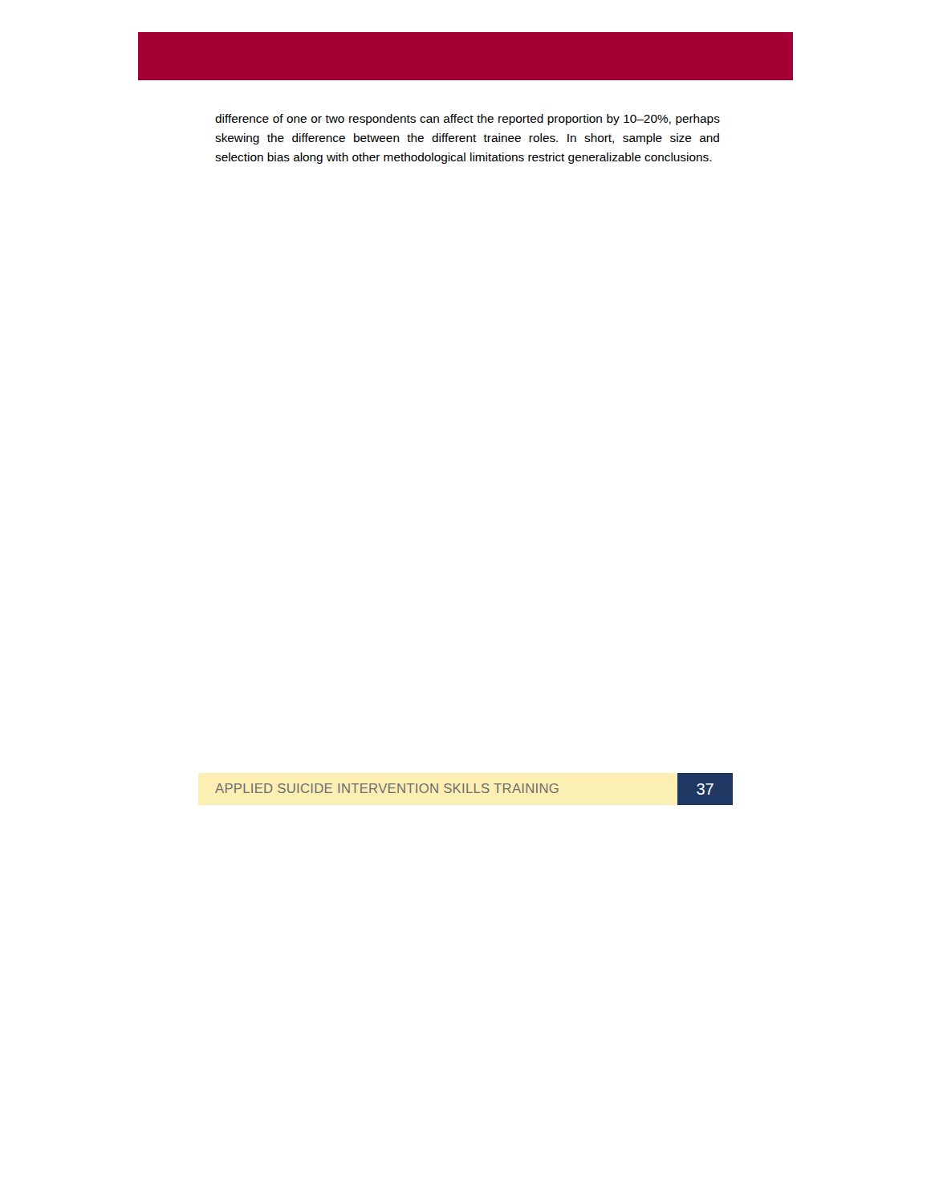difference of one or two respondents can affect the reported proportion by 10–20%, perhaps skewing the difference between the different trainee roles. In short, sample size and selection bias along with other methodological limitations restrict generalizable conclusions.
APPLIED SUICIDE INTERVENTION SKILLS TRAINING
37